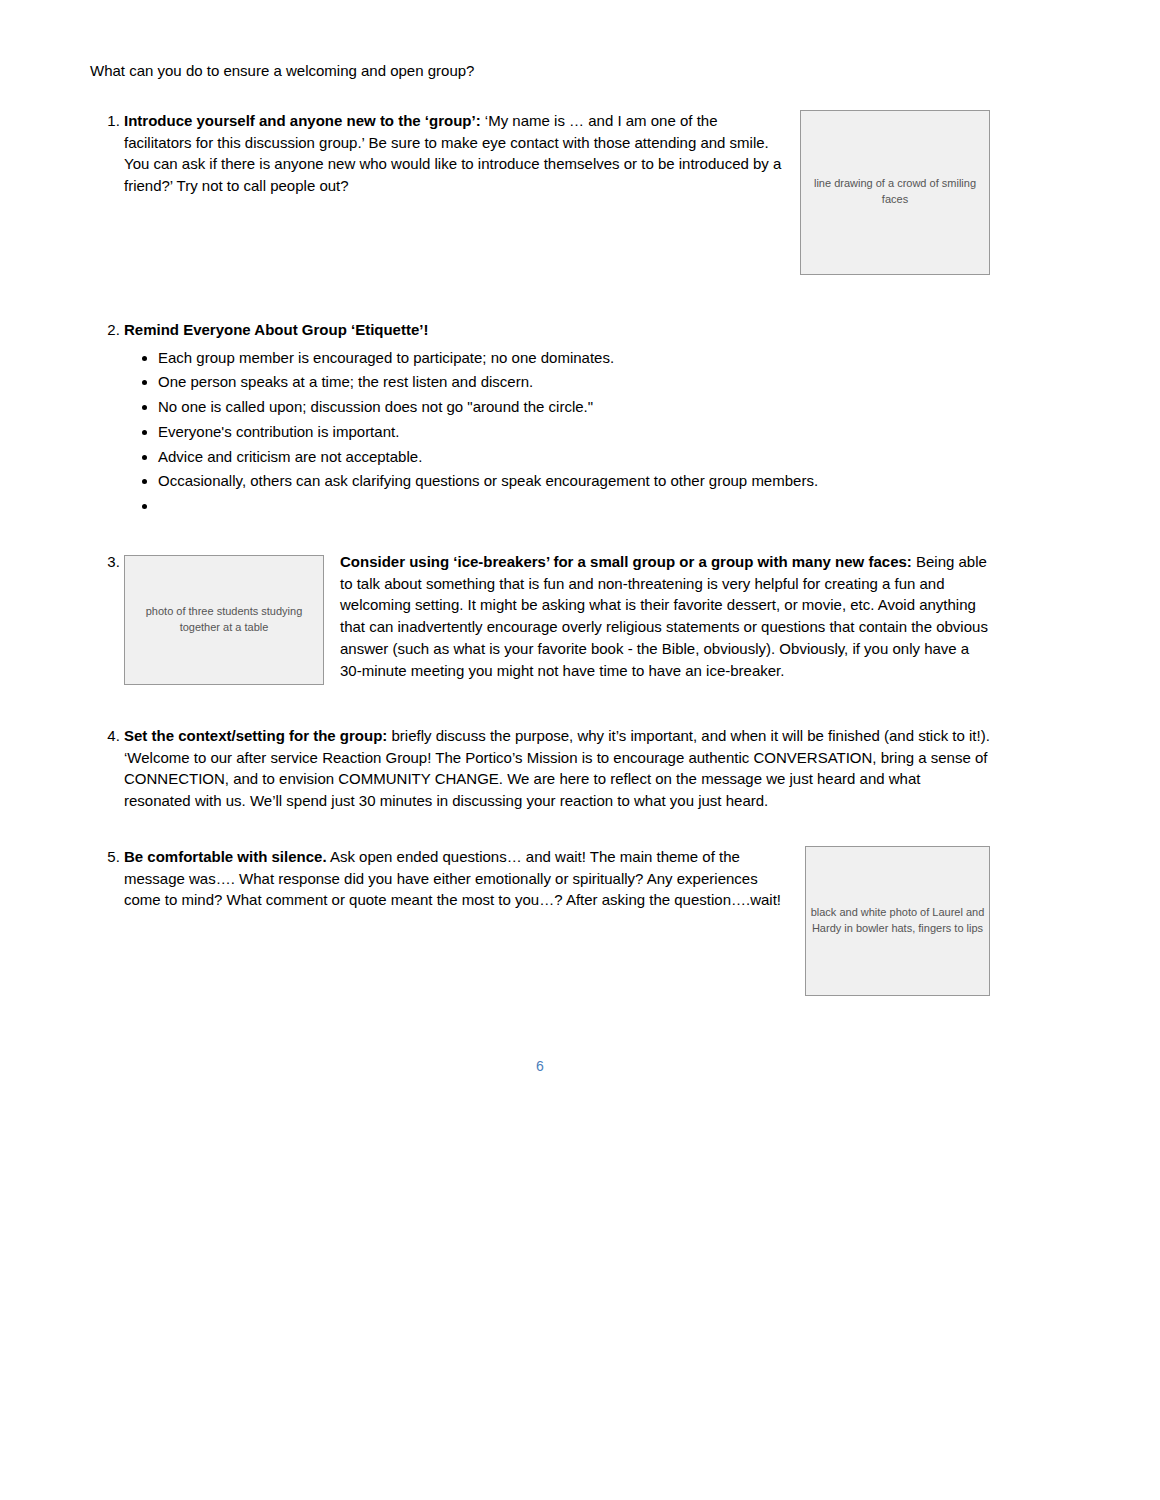What can you do to ensure a welcoming and open group?
line drawing of a crowd of smiling faces
Introduce yourself and anyone new to the ‘group’: ‘My name is … and I am one of the facilitators for this discussion group.’ Be sure to make eye contact with those attending and smile. You can ask if there is anyone new who would like to introduce themselves or to be introduced by a friend?’ Try not to call people out?
Remind Everyone About Group ‘Etiquette’!
Each group member is encouraged to participate; no one dominates.
One person speaks at a time; the rest listen and discern.
No one is called upon; discussion does not go "around the circle."
Everyone's contribution is important.
Advice and criticism are not acceptable.
Occasionally, others can ask clarifying questions or speak encouragement to other group members.
Consider using ‘ice-breakers’ for a small group or a group with many new
photo of three students studying together at a table
faces: Being able to talk about something that is fun and non-threatening is very helpful for creating a fun and welcoming setting. It might be asking what is their favorite dessert, or movie, etc. Avoid anything that can inadvertently encourage overly religious statements or questions that contain the obvious answer (such as what is your favorite book - the Bible, obviously). Obviously, if you only have a 30-minute meeting you might not have time to have an ice-breaker.
Set the context/setting for the group: briefly discuss the purpose, why it’s important, and when it will be finished (and stick to it!). ‘Welcome to our after service Reaction Group! The Portico’s Mission is to encourage authentic CONVERSATION, bring a sense of CONNECTION, and to envision COMMUNITY CHANGE. We are here to reflect on the message we just heard and what resonated with us. We’ll spend just 30 minutes in discussing your reaction to what you just heard.
black and white photo of Laurel and Hardy in bowler hats, fingers to lips
Be comfortable with silence. Ask open ended questions… and wait! The main theme of the message was…. What response did you have either emotionally or spiritually? Any experiences come to mind? What comment or quote meant the most to you…? After asking the question….wait!
6